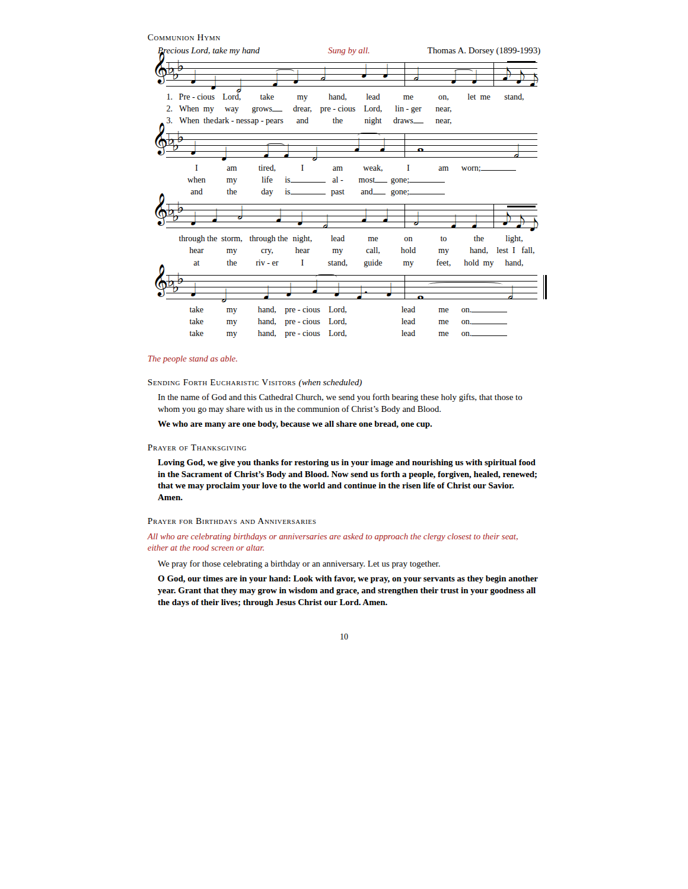Communion Hymn
Precious Lord, take my hand Sung by all. Thomas A. Dorsey (1899-1993)
𝄞
♭
♭
♭
1. Pre - cious Lord, take my hand, lead me on, let me stand,
2. When my way grows drear, pre - cious Lord, lin - ger near, xx
3. When the dark - ness ap - pears and the night draws near, xx
𝄞
♭
♭
♭
xIam tired, Iam weak, Iam worn; x
xwhen my life is al -most gone; xxx
xand the day is past and gone; xxx
𝄞
♭
♭
♭
xthrough the storm, through the night, lead me on to the light,
xhear my cry, hear my call, hold my hand, lest I fall,
xat the riv - er Istand, guide my feet, hold my hand,
𝄞
♭
♭
♭
xtake my hand, pre - cious Lord, xlead me on. x
xtake my hand, pre - cious Lord, xlead me on. x
xtake my hand, pre - cious Lord, xlead me on. x
The people stand as able.
Sending Forth Eucharistic Visitors (when scheduled)
In the name of God and this Cathedral Church, we send you forth bearing these holy gifts, that those to whom you go may share with us in the communion of Christ’s Body and Blood.
We who are many are one body, because we all share one bread, one cup.
Prayer of Thanksgiving
Loving God, we give you thanks for restoring us in your image and nourishing us with spiritual food in the Sacrament of Christ’s Body and Blood. Now send us forth a people, forgiven, healed, renewed; that we may proclaim your love to the world and continue in the risen life of Christ our Savior. Amen.
Prayer for Birthdays and Anniversaries
All who are celebrating birthdays or anniversaries are asked to approach the clergy closest to their seat, either at the rood screen or altar.
We pray for those celebrating a birthday or an anniversary. Let us pray together.
O God, our times are in your hand: Look with favor, we pray, on your servants as they begin another year. Grant that they may grow in wisdom and grace, and strengthen their trust in your goodness all the days of their lives; through Jesus Christ our Lord. Amen.
10